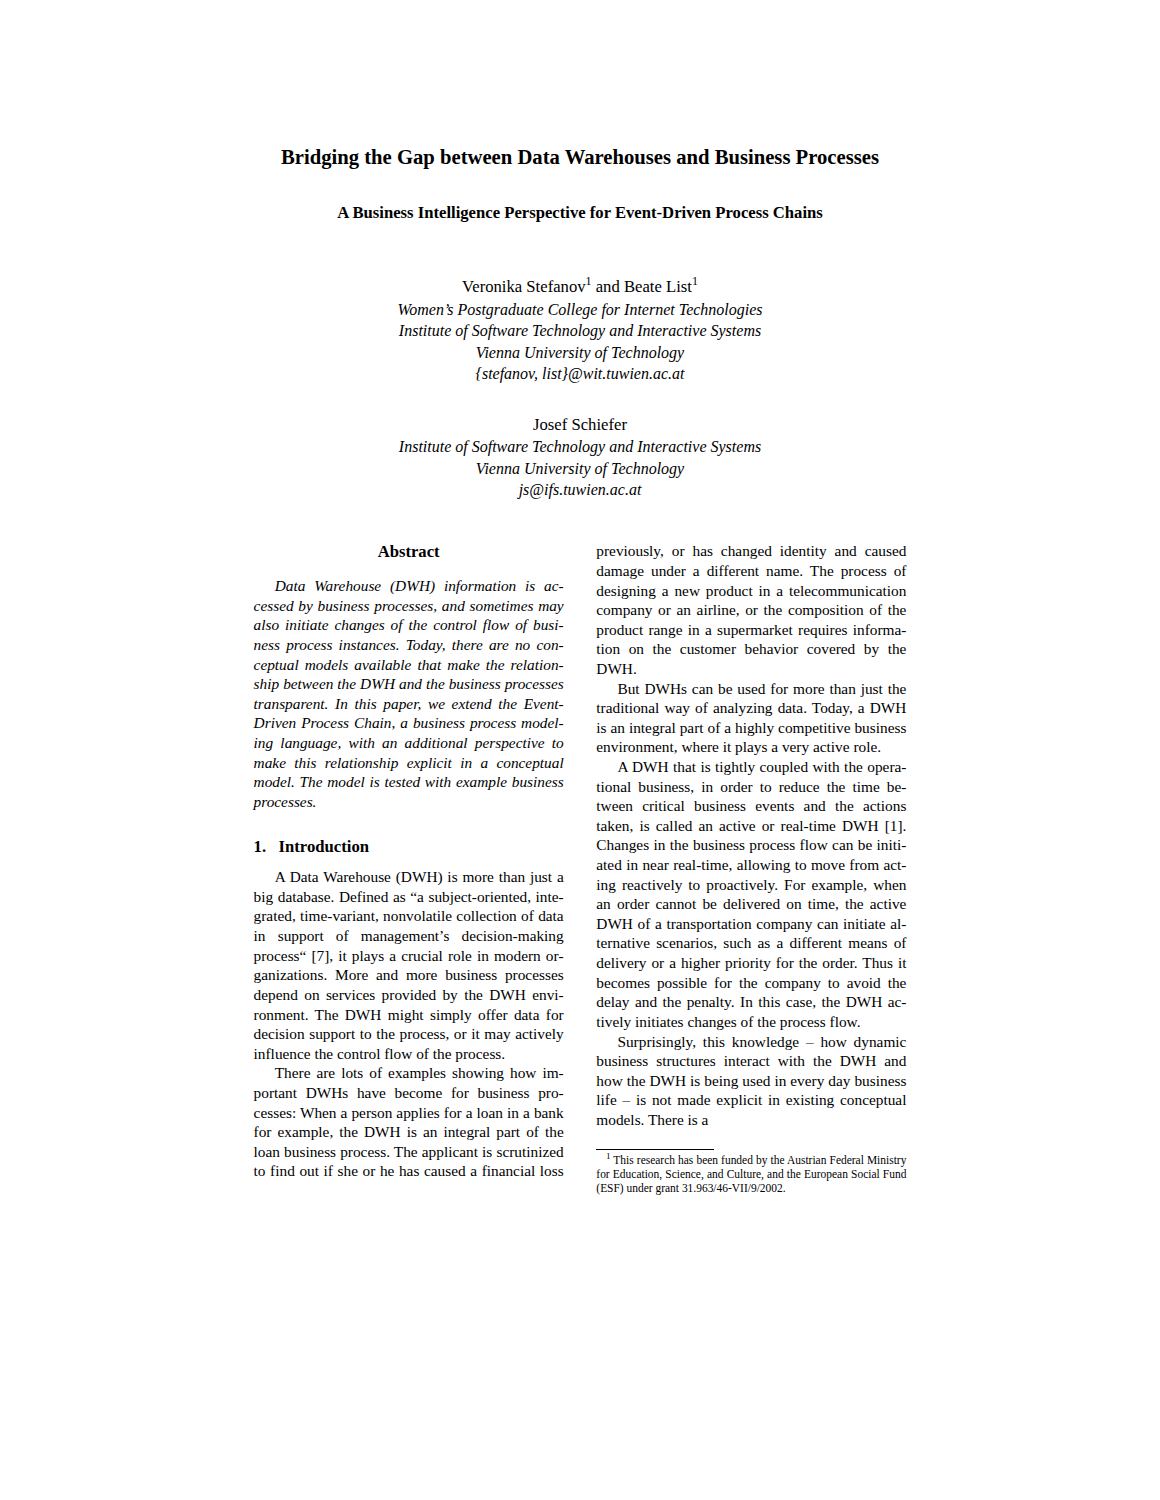Bridging the Gap between Data Warehouses and Business Processes
A Business Intelligence Perspective for Event-Driven Process Chains
Veronika Stefanov1 and Beate List1
Women’s Postgraduate College for Internet Technologies
Institute of Software Technology and Interactive Systems
Vienna University of Technology
{stefanov, list}@wit.tuwien.ac.at
Josef Schiefer
Institute of Software Technology and Interactive Systems
Vienna University of Technology
js@ifs.tuwien.ac.at
Abstract
Data Warehouse (DWH) information is accessed by business processes, and sometimes may also initiate changes of the control flow of business process instances. Today, there are no conceptual models available that make the relationship between the DWH and the business processes transparent. In this paper, we extend the Event-Driven Process Chain, a business process modeling language, with an additional perspective to make this relationship explicit in a conceptual model. The model is tested with example business processes.
1. Introduction
A Data Warehouse (DWH) is more than just a big database. Defined as “a subject-oriented, integrated, time-variant, nonvolatile collection of data in support of management’s decision-making process“ [7], it plays a crucial role in modern organizations. More and more business processes depend on services provided by the DWH environment. The DWH might simply offer data for decision support to the process, or it may actively influence the control flow of the process.
There are lots of examples showing how important DWHs have become for business processes: When a person applies for a loan in a bank for example, the DWH is an integral part of the loan business process. The applicant is scrutinized to find out if she or he has caused a financial loss previously, or has changed identity and caused damage under a different name. The process of designing a new product in a telecommunication company or an airline, or the composition of the product range in a supermarket requires information on the customer behavior covered by the DWH.
But DWHs can be used for more than just the traditional way of analyzing data. Today, a DWH is an integral part of a highly competitive business environment, where it plays a very active role.
A DWH that is tightly coupled with the operational business, in order to reduce the time between critical business events and the actions taken, is called an active or real-time DWH [1]. Changes in the business process flow can be initiated in near real-time, allowing to move from acting reactively to proactively. For example, when an order cannot be delivered on time, the active DWH of a transportation company can initiate alternative scenarios, such as a different means of delivery or a higher priority for the order. Thus it becomes possible for the company to avoid the delay and the penalty. In this case, the DWH actively initiates changes of the process flow.
Surprisingly, this knowledge – how dynamic business structures interact with the DWH and how the DWH is being used in every day business life – is not made explicit in existing conceptual models. There is a
1 This research has been funded by the Austrian Federal Ministry for Education, Science, and Culture, and the European Social Fund (ESF) under grant 31.963/46-VII/9/2002.